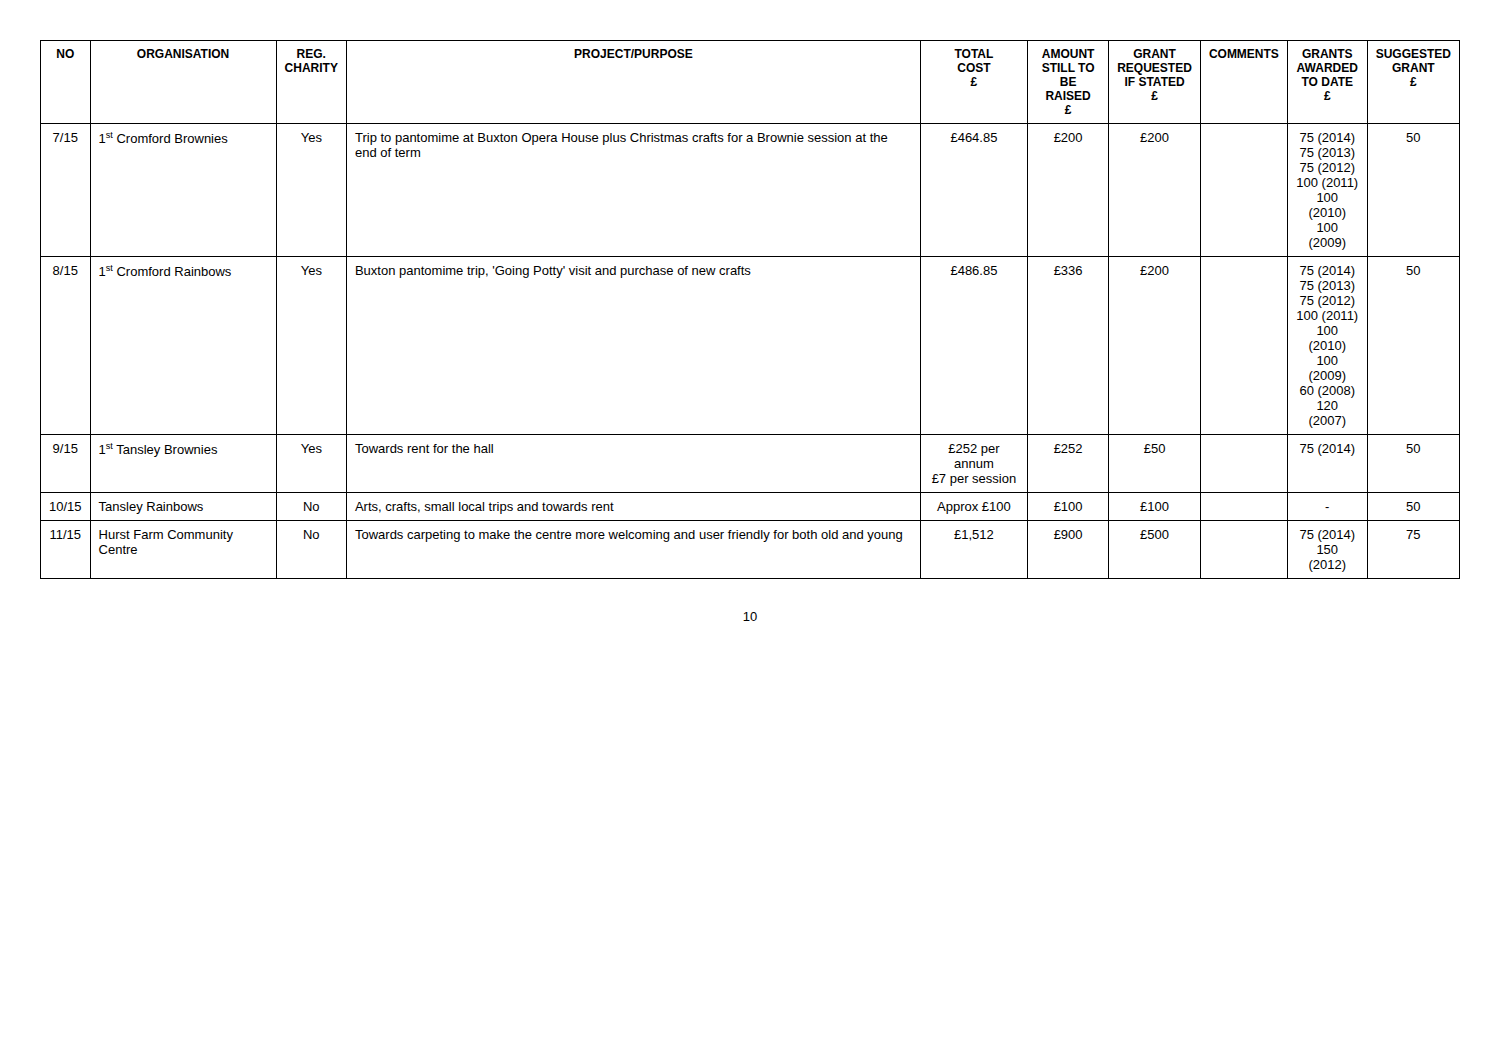| NO | ORGANISATION | REG. CHARITY | PROJECT/PURPOSE | TOTAL COST £ | AMOUNT STILL TO BE RAISED £ | GRANT REQUESTED IF STATED £ | COMMENTS | GRANTS AWARDED TO DATE £ | SUGGESTED GRANT £ |
| --- | --- | --- | --- | --- | --- | --- | --- | --- | --- |
| 7/15 | 1 st Cromford Brownies | Yes | Trip to pantomime at Buxton Opera House plus Christmas crafts for a Brownie session at the end of term | £464.85 | £200 | £200 | | 75 (2014) 75 (2013) 75 (2012) 100 (2011) 100 (2010) 100 (2009) | 50 |
| 8/15 | 1 st Cromford Rainbows | Yes | Buxton pantomime trip, 'Going Potty' visit and purchase of new crafts | £486.85 | £336 | £200 | | 75 (2014) 75 (2013) 75 (2012) 100 (2011) 100 (2010) 100 (2009) 60 (2008) 120 (2007) | 50 |
| 9/15 | 1 st Tansley Brownies | Yes | Towards rent for the hall | £252 per annum £7 per session | £252 | £50 | | 75 (2014) | 50 |
| 10/15 | Tansley Rainbows | No | Arts, crafts, small local trips and towards rent | Approx £100 | £100 | £100 | | - | 50 |
| 11/15 | Hurst Farm Community Centre | No | Towards carpeting to make the centre more welcoming and user friendly for both old and young | £1,512 | £900 | £500 | | 75 (2014) 150 (2012) | 75 |
10